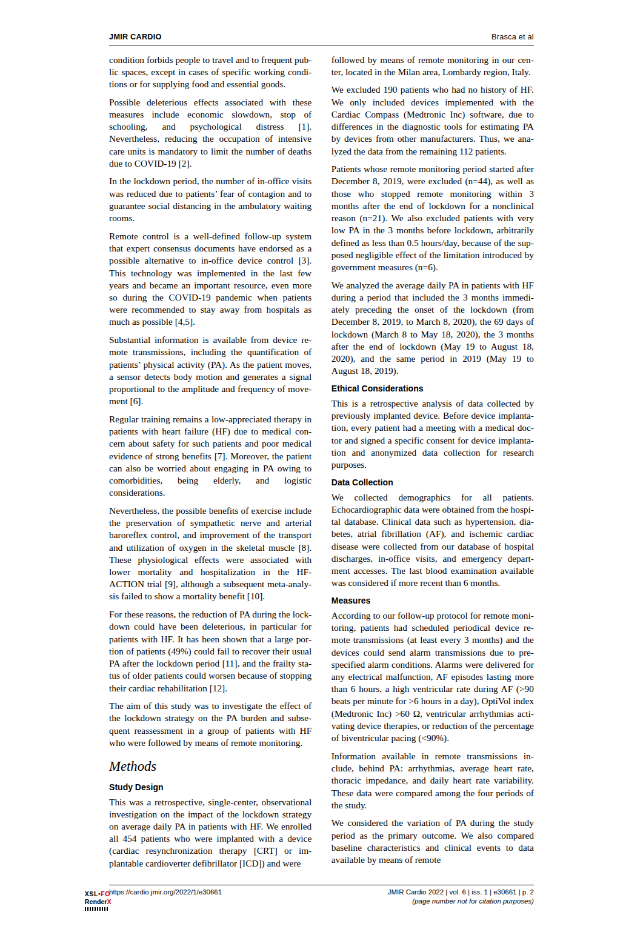JMIR CARDIO Brasca et al
condition forbids people to travel and to frequent public spaces, except in cases of specific working conditions or for supplying food and essential goods.
Possible deleterious effects associated with these measures include economic slowdown, stop of schooling, and psychological distress [1]. Nevertheless, reducing the occupation of intensive care units is mandatory to limit the number of deaths due to COVID-19 [2].
In the lockdown period, the number of in-office visits was reduced due to patients’ fear of contagion and to guarantee social distancing in the ambulatory waiting rooms.
Remote control is a well-defined follow-up system that expert consensus documents have endorsed as a possible alternative to in-office device control [3]. This technology was implemented in the last few years and became an important resource, even more so during the COVID-19 pandemic when patients were recommended to stay away from hospitals as much as possible [4,5].
Substantial information is available from device remote transmissions, including the quantification of patients’ physical activity (PA). As the patient moves, a sensor detects body motion and generates a signal proportional to the amplitude and frequency of movement [6].
Regular training remains a low-appreciated therapy in patients with heart failure (HF) due to medical concern about safety for such patients and poor medical evidence of strong benefits [7]. Moreover, the patient can also be worried about engaging in PA owing to comorbidities, being elderly, and logistic considerations.
Nevertheless, the possible benefits of exercise include the preservation of sympathetic nerve and arterial baroreflex control, and improvement of the transport and utilization of oxygen in the skeletal muscle [8]. These physiological effects were associated with lower mortality and hospitalization in the HF-ACTION trial [9], although a subsequent meta-analysis failed to show a mortality benefit [10].
For these reasons, the reduction of PA during the lockdown could have been deleterious, in particular for patients with HF. It has been shown that a large portion of patients (49%) could fail to recover their usual PA after the lockdown period [11], and the frailty status of older patients could worsen because of stopping their cardiac rehabilitation [12].
The aim of this study was to investigate the effect of the lockdown strategy on the PA burden and subsequent reassessment in a group of patients with HF who were followed by means of remote monitoring.
Methods
Study Design
This was a retrospective, single-center, observational investigation on the impact of the lockdown strategy on average daily PA in patients with HF. We enrolled all 454 patients who were implanted with a device (cardiac resynchronization therapy [CRT] or implantable cardioverter defibrillator [ICD]) and were
followed by means of remote monitoring in our center, located in the Milan area, Lombardy region, Italy.
We excluded 190 patients who had no history of HF. We only included devices implemented with the Cardiac Compass (Medtronic Inc) software, due to differences in the diagnostic tools for estimating PA by devices from other manufacturers. Thus, we analyzed the data from the remaining 112 patients.
Patients whose remote monitoring period started after December 8, 2019, were excluded (n=44), as well as those who stopped remote monitoring within 3 months after the end of lockdown for a nonclinical reason (n=21). We also excluded patients with very low PA in the 3 months before lockdown, arbitrarily defined as less than 0.5 hours/day, because of the supposed negligible effect of the limitation introduced by government measures (n=6).
We analyzed the average daily PA in patients with HF during a period that included the 3 months immediately preceding the onset of the lockdown (from December 8, 2019, to March 8, 2020), the 69 days of lockdown (March 8 to May 18, 2020), the 3 months after the end of lockdown (May 19 to August 18, 2020), and the same period in 2019 (May 19 to August 18, 2019).
Ethical Considerations
This is a retrospective analysis of data collected by previously implanted device. Before device implantation, every patient had a meeting with a medical doctor and signed a specific consent for device implantation and anonymized data collection for research purposes.
Data Collection
We collected demographics for all patients. Echocardiographic data were obtained from the hospital database. Clinical data such as hypertension, diabetes, atrial fibrillation (AF), and ischemic cardiac disease were collected from our database of hospital discharges, in-office visits, and emergency department accesses. The last blood examination available was considered if more recent than 6 months.
Measures
According to our follow-up protocol for remote monitoring, patients had scheduled periodical device remote transmissions (at least every 3 months) and the devices could send alarm transmissions due to prespecified alarm conditions. Alarms were delivered for any electrical malfunction, AF episodes lasting more than 6 hours, a high ventricular rate during AF (>90 beats per minute for >6 hours in a day), OptiVol index (Medtronic Inc) >60 Ω, ventricular arrhythmias activating device therapies, or reduction of the percentage of biventricular pacing (<90%).
Information available in remote transmissions include, behind PA: arrhythmias, average heart rate, thoracic impedance, and daily heart rate variability. These data were compared among the four periods of the study.
We considered the variation of PA during the study period as the primary outcome. We also compared baseline characteristics and clinical events to data available by means of remote
https://cardio.jmir.org/2022/1/e30661
JMIR Cardio 2022 | vol. 6 | iss. 1 | e30661 | p. 2
(page number not for citation purposes)
XSL•FO
RenderX